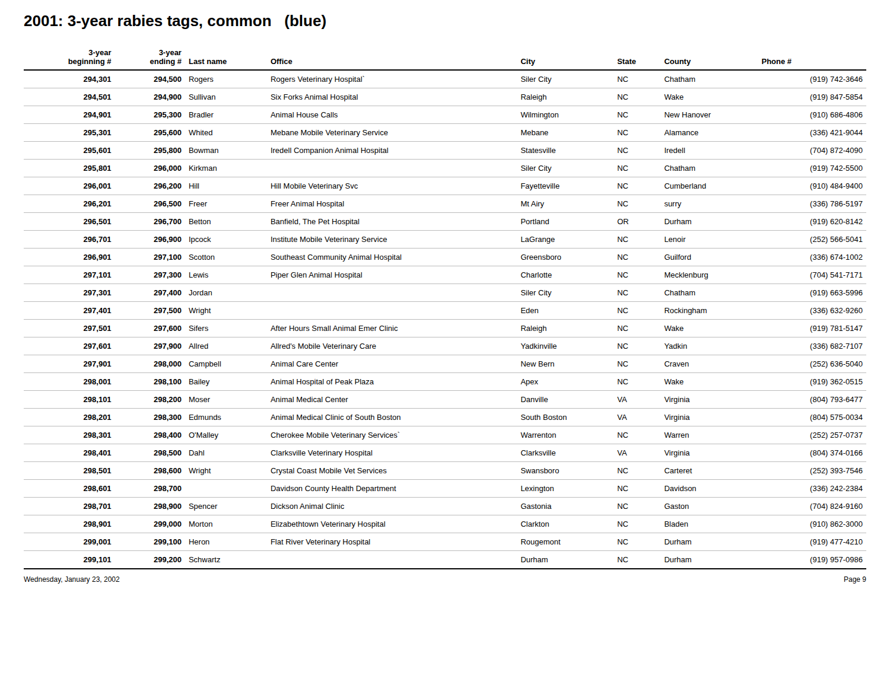2001: 3-year rabies tags, common (blue)
| 3-year beginning # | 3-year ending # | Last name | Office | City | State | County | Phone # |
| --- | --- | --- | --- | --- | --- | --- | --- |
| 294,301 | 294,500 | Rogers | Rogers Veterinary Hospital` | Siler City | NC | Chatham | (919) 742-3646 |
| 294,501 | 294,900 | Sullivan | Six Forks Animal Hospital | Raleigh | NC | Wake | (919) 847-5854 |
| 294,901 | 295,300 | Bradler | Animal House Calls | Wilmington | NC | New Hanover | (910) 686-4806 |
| 295,301 | 295,600 | Whited | Mebane Mobile Veterinary Service | Mebane | NC | Alamance | (336) 421-9044 |
| 295,601 | 295,800 | Bowman | Iredell Companion Animal Hospital | Statesville | NC | Iredell | (704) 872-4090 |
| 295,801 | 296,000 | Kirkman | | Siler City | NC | Chatham | (919) 742-5500 |
| 296,001 | 296,200 | Hill | Hill Mobile Veterinary Svc | Fayetteville | NC | Cumberland | (910) 484-9400 |
| 296,201 | 296,500 | Freer | Freer Animal Hospital | Mt Airy | NC | surry | (336) 786-5197 |
| 296,501 | 296,700 | Betton | Banfield, The Pet Hospital | Portland | OR | Durham | (919) 620-8142 |
| 296,701 | 296,900 | Ipcock | Institute Mobile Veterinary Service | LaGrange | NC | Lenoir | (252) 566-5041 |
| 296,901 | 297,100 | Scotton | Southeast Community Animal Hospital | Greensboro | NC | Guilford | (336) 674-1002 |
| 297,101 | 297,300 | Lewis | Piper Glen Animal Hospital | Charlotte | NC | Mecklenburg | (704) 541-7171 |
| 297,301 | 297,400 | Jordan | | Siler City | NC | Chatham | (919) 663-5996 |
| 297,401 | 297,500 | Wright | | Eden | NC | Rockingham | (336) 632-9260 |
| 297,501 | 297,600 | Sifers | After Hours Small Animal Emer Clinic | Raleigh | NC | Wake | (919) 781-5147 |
| 297,601 | 297,900 | Allred | Allred's Mobile Veterinary Care | Yadkinville | NC | Yadkin | (336) 682-7107 |
| 297,901 | 298,000 | Campbell | Animal Care Center | New Bern | NC | Craven | (252) 636-5040 |
| 298,001 | 298,100 | Bailey | Animal Hospital of Peak Plaza | Apex | NC | Wake | (919) 362-0515 |
| 298,101 | 298,200 | Moser | Animal Medical Center | Danville | VA | Virginia | (804) 793-6477 |
| 298,201 | 298,300 | Edmunds | Animal Medical Clinic of South Boston | South Boston | VA | Virginia | (804) 575-0034 |
| 298,301 | 298,400 | O'Malley | Cherokee Mobile Veterinary Services` | Warrenton | NC | Warren | (252) 257-0737 |
| 298,401 | 298,500 | Dahl | Clarksville Veterinary Hospital | Clarksville | VA | Virginia | (804) 374-0166 |
| 298,501 | 298,600 | Wright | Crystal Coast Mobile Vet Services | Swansboro | NC | Carteret | (252) 393-7546 |
| 298,601 | 298,700 | | Davidson County Health Department | Lexington | NC | Davidson | (336) 242-2384 |
| 298,701 | 298,900 | Spencer | Dickson Animal Clinic | Gastonia | NC | Gaston | (704) 824-9160 |
| 298,901 | 299,000 | Morton | Elizabethtown Veterinary Hospital | Clarkton | NC | Bladen | (910) 862-3000 |
| 299,001 | 299,100 | Heron | Flat River Veterinary Hospital | Rougemont | NC | Durham | (919) 477-4210 |
| 299,101 | 299,200 | Schwartz | | Durham | NC | Durham | (919) 957-0986 |
Wednesday, January 23, 2002 Page 9